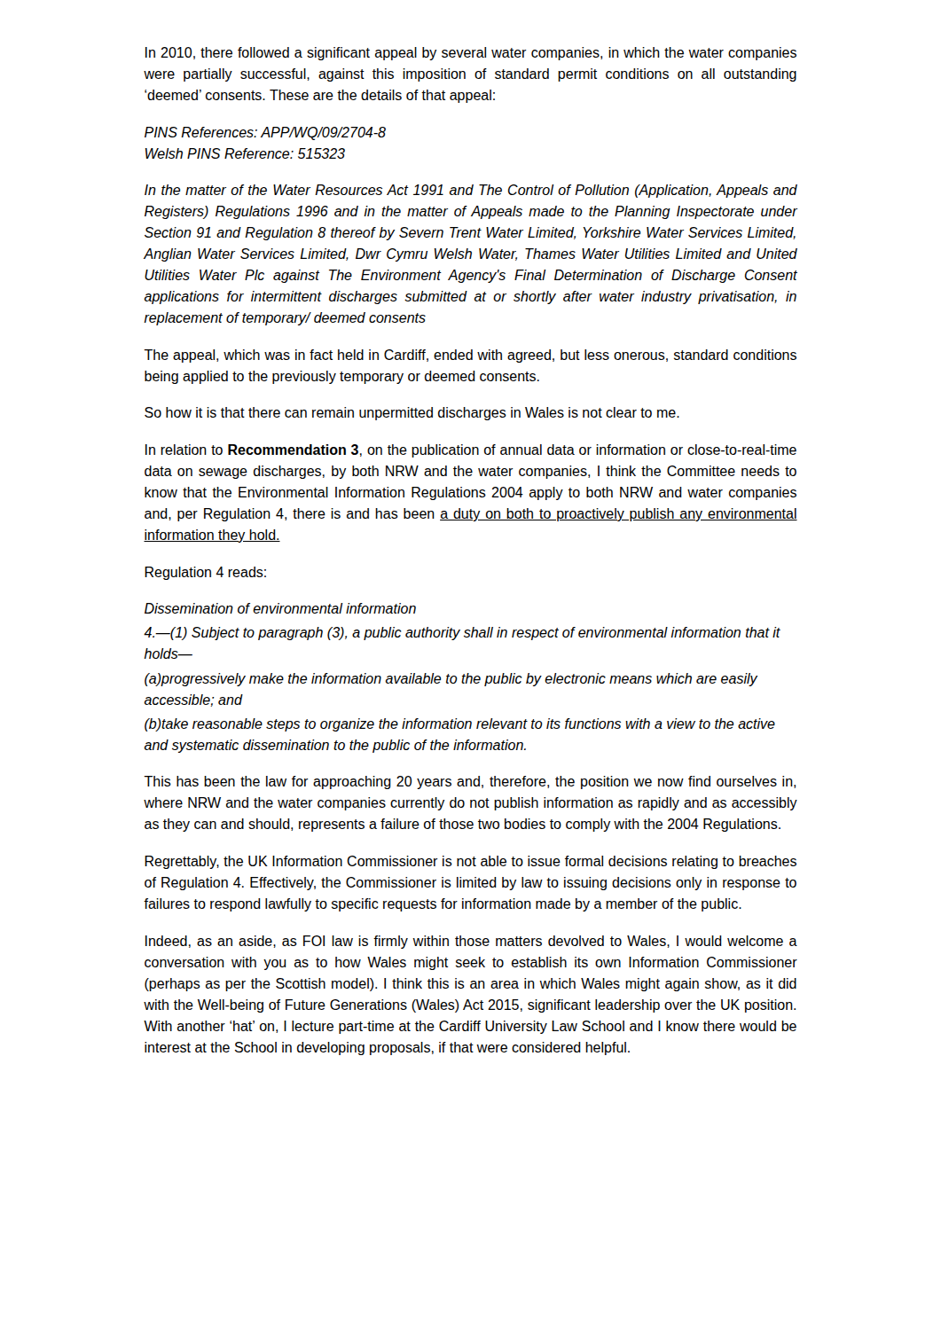In 2010, there followed a significant appeal by several water companies, in which the water companies were partially successful, against this imposition of standard permit conditions on all outstanding ‘deemed’ consents. These are the details of that appeal:
PINS References: APP/WQ/09/2704-8
Welsh PINS Reference: 515323
In the matter of the Water Resources Act 1991 and The Control of Pollution (Application, Appeals and Registers) Regulations 1996 and in the matter of Appeals made to the Planning Inspectorate under Section 91 and Regulation 8 thereof by Severn Trent Water Limited, Yorkshire Water Services Limited, Anglian Water Services Limited, Dwr Cymru Welsh Water, Thames Water Utilities Limited and United Utilities Water Plc against The Environment Agency's Final Determination of Discharge Consent applications for intermittent discharges submitted at or shortly after water industry privatisation, in replacement of temporary/ deemed consents
The appeal, which was in fact held in Cardiff, ended with agreed, but less onerous, standard conditions being applied to the previously temporary or deemed consents.
So how it is that there can remain unpermitted discharges in Wales is not clear to me.
In relation to Recommendation 3, on the publication of annual data or information or close-to-real-time data on sewage discharges, by both NRW and the water companies, I think the Committee needs to know that the Environmental Information Regulations 2004 apply to both NRW and water companies and, per Regulation 4, there is and has been a duty on both to proactively publish any environmental information they hold.
Regulation 4 reads:
Dissemination of environmental information
4.—(1) Subject to paragraph (3), a public authority shall in respect of environmental information that it holds—
(a)progressively make the information available to the public by electronic means which are easily accessible; and
(b)take reasonable steps to organize the information relevant to its functions with a view to the active and systematic dissemination to the public of the information.
This has been the law for approaching 20 years and, therefore, the position we now find ourselves in, where NRW and the water companies currently do not publish information as rapidly and as accessibly as they can and should, represents a failure of those two bodies to comply with the 2004 Regulations.
Regrettably, the UK Information Commissioner is not able to issue formal decisions relating to breaches of Regulation 4. Effectively, the Commissioner is limited by law to issuing decisions only in response to failures to respond lawfully to specific requests for information made by a member of the public.
Indeed, as an aside, as FOI law is firmly within those matters devolved to Wales, I would welcome a conversation with you as to how Wales might seek to establish its own Information Commissioner (perhaps as per the Scottish model). I think this is an area in which Wales might again show, as it did with the Well-being of Future Generations (Wales) Act 2015, significant leadership over the UK position. With another ‘hat’ on, I lecture part-time at the Cardiff University Law School and I know there would be interest at the School in developing proposals, if that were considered helpful.